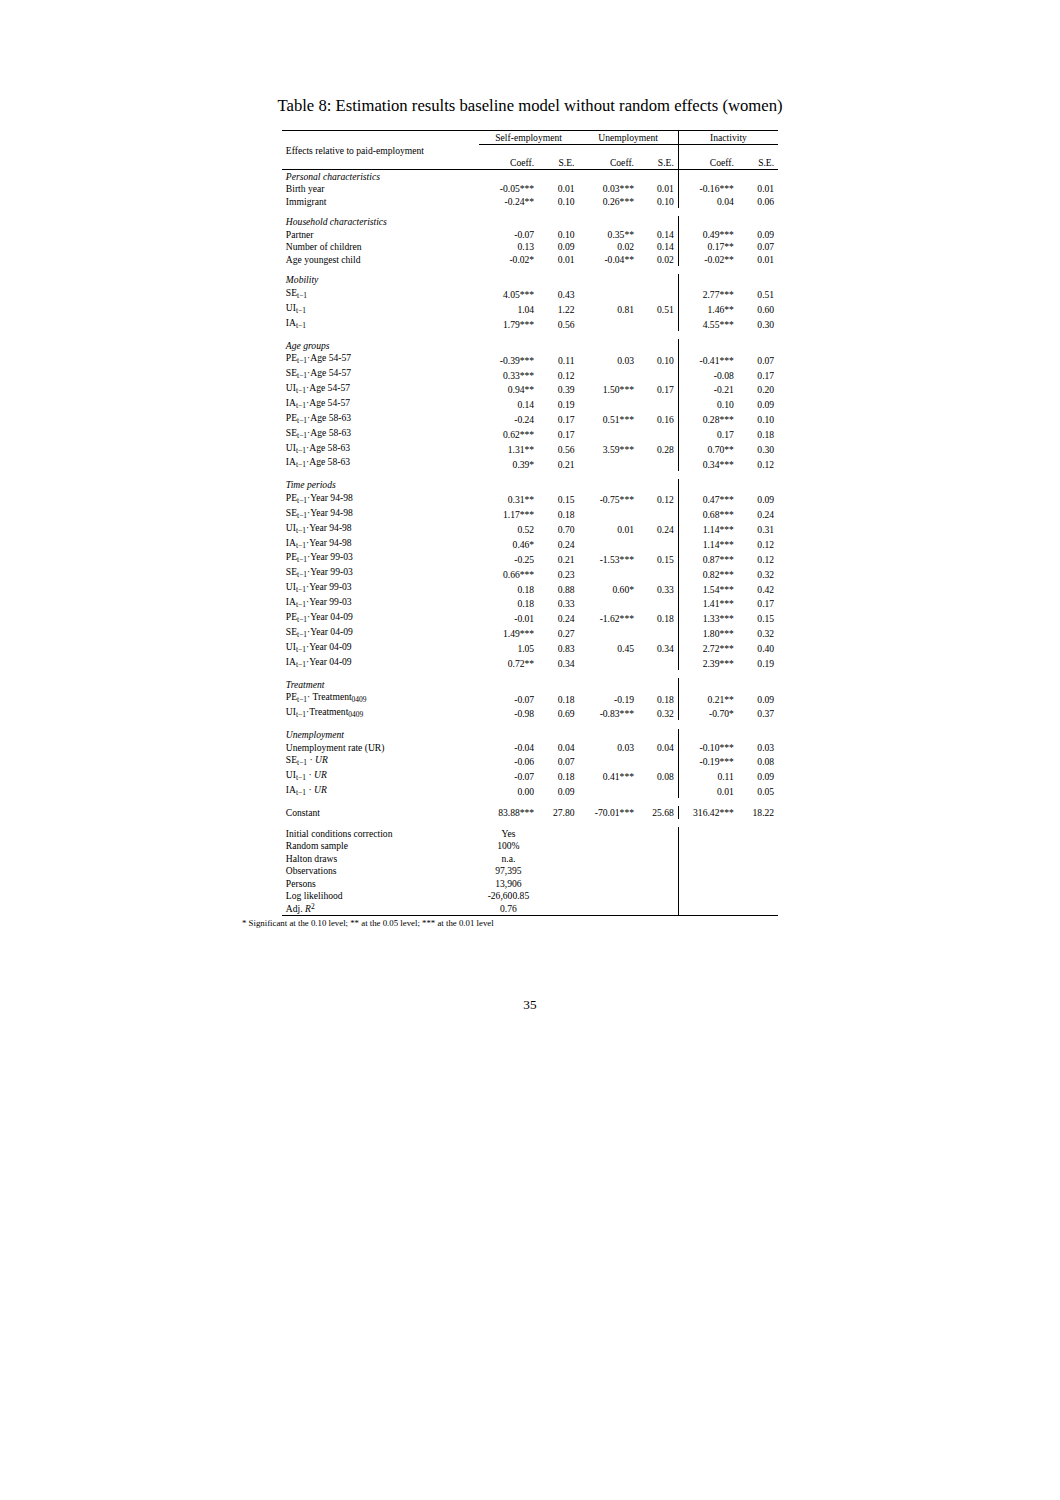Table 8: Estimation results baseline model without random effects (women)
| | Self-employment | Unemployment | Inactivity |
| Effects relative to paid-employment | | | | | | |
| | Coeff. | S.E. | Coeff. | S.E. | Coeff. | S.E. |
| Personal characteristics | | | | | | |
| Birth year | -0.05*** | 0.01 | 0.03*** | 0.01 | -0.16*** | 0.01 |
| Immigrant | -0.24** | 0.10 | 0.26*** | 0.10 | 0.04 | 0.06 |
| Household characteristics | | | | | | |
| Partner | -0.07 | 0.10 | 0.35** | 0.14 | 0.49*** | 0.09 |
| Number of children | 0.13 | 0.09 | 0.02 | 0.14 | 0.17** | 0.07 |
| Age youngest child | -0.02* | 0.01 | -0.04** | 0.02 | -0.02** | 0.01 |
| Mobility | | | | | | |
| SE t−1 | 4.05*** | 0.43 | | | 2.77*** | 0.51 |
| UI t−1 | 1.04 | 1.22 | 0.81 | 0.51 | 1.46** | 0.60 |
| IA t−1 | 1.79*** | 0.56 | | | 4.55*** | 0.30 |
| Age groups | | | | | | |
| PE t−1 ·Age 54-57 | -0.39*** | 0.11 | 0.03 | 0.10 | -0.41*** | 0.07 |
| SE t−1 ·Age 54-57 | 0.33*** | 0.12 | | | -0.08 | 0.17 |
| UI t−1 ·Age 54-57 | 0.94** | 0.39 | 1.50*** | 0.17 | -0.21 | 0.20 |
| IA t−1 ·Age 54-57 | 0.14 | 0.19 | | | 0.10 | 0.09 |
| PE t−1 ·Age 58-63 | -0.24 | 0.17 | 0.51*** | 0.16 | 0.28*** | 0.10 |
| SE t−1 ·Age 58-63 | 0.62*** | 0.17 | | | 0.17 | 0.18 |
| UI t−1 ·Age 58-63 | 1.31** | 0.56 | 3.59*** | 0.28 | 0.70** | 0.30 |
| IA t−1 ·Age 58-63 | 0.39* | 0.21 | | | 0.34*** | 0.12 |
| Time periods | | | | | | |
| PE t−1 ·Year 94-98 | 0.31** | 0.15 | -0.75*** | 0.12 | 0.47*** | 0.09 |
| SE t−1 ·Year 94-98 | 1.17*** | 0.18 | | | 0.68*** | 0.24 |
| UI t−1 ·Year 94-98 | 0.52 | 0.70 | 0.01 | 0.24 | 1.14*** | 0.31 |
| IA t−1 ·Year 94-98 | 0.46* | 0.24 | | | 1.14*** | 0.12 |
| PE t−1 ·Year 99-03 | -0.25 | 0.21 | -1.53*** | 0.15 | 0.87*** | 0.12 |
| SE t−1 ·Year 99-03 | 0.66*** | 0.23 | | | 0.82*** | 0.32 |
| UI t−1 ·Year 99-03 | 0.18 | 0.88 | 0.60* | 0.33 | 1.54*** | 0.42 |
| IA t−1 ·Year 99-03 | 0.18 | 0.33 | | | 1.41*** | 0.17 |
| PE t−1 ·Year 04-09 | -0.01 | 0.24 | -1.62*** | 0.18 | 1.33*** | 0.15 |
| SE t−1 ·Year 04-09 | 1.49*** | 0.27 | | | 1.80*** | 0.32 |
| UI t−1 ·Year 04-09 | 1.05 | 0.83 | 0.45 | 0.34 | 2.72*** | 0.40 |
| IA t−1 ·Year 04-09 | 0.72** | 0.34 | | | 2.39*** | 0.19 |
| Treatment | | | | | | |
| PE t−1 · Treatment 0409 | -0.07 | 0.18 | -0.19 | 0.18 | 0.21** | 0.09 |
| UI t−1 ·Treatment 0409 | -0.98 | 0.69 | -0.83*** | 0.32 | -0.70* | 0.37 |
| Unemployment | | | | | | |
| Unemployment rate (UR) | -0.04 | 0.04 | 0.03 | 0.04 | -0.10*** | 0.03 |
| SE t−1 · UR | -0.06 | 0.07 | | | -0.19*** | 0.08 |
| UI t−1 · UR | -0.07 | 0.18 | 0.41*** | 0.08 | 0.11 | 0.09 |
| IA t−1 · UR | 0.00 | 0.09 | | | 0.01 | 0.05 |
| Constant | 83.88*** | 27.80 | -70.01*** | 25.68 | 316.42*** | 18.22 |
| Initial conditions correction | Yes | | | | | |
| Random sample | 100% | | | | | |
| Halton draws | n.a. | | | | | |
| Observations | 97,395 | | | | | |
| Persons | 13,906 | | | | | |
| Log likelihood | -26,600.85 | | | | | |
| Adj. R 2 | 0.76 | | | | | |
* Significant at the 0.10 level; ** at the 0.05 level; *** at the 0.01 level
35